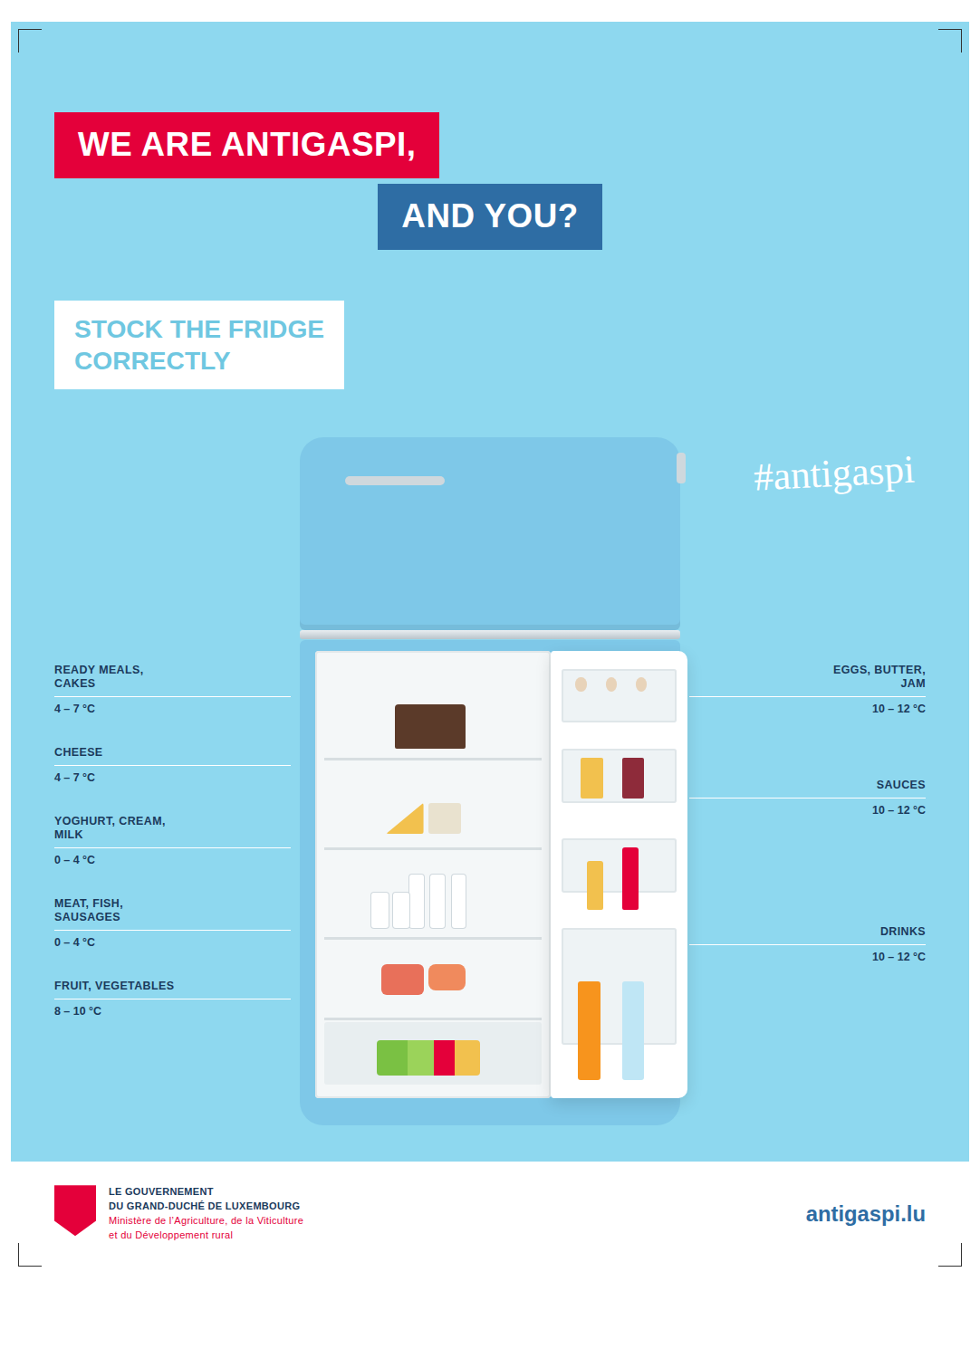We are Antigaspi,
And you?
Stock the fridge
correctly
#antigaspi
Ready meals,
cakes
4 – 7 °C
Cheese
4 – 7 °C
Yoghurt, cream,
milk
0 – 4 °C
Meat, fish,
sausages
0 – 4 °C
Fruit, vegetables
8 – 10 °C
Anti
gaspi
Eggs, butter,
jam
10 – 12 °C
Sauces
10 – 12 °C
Drinks
10 – 12 °C
LE GOUVERNEMENT
DU GRAND-DUCHÉ DE LUXEMBOURG
Ministère de l’Agriculture, de la Viticulture
et du Développement rural
antigaspi.lu